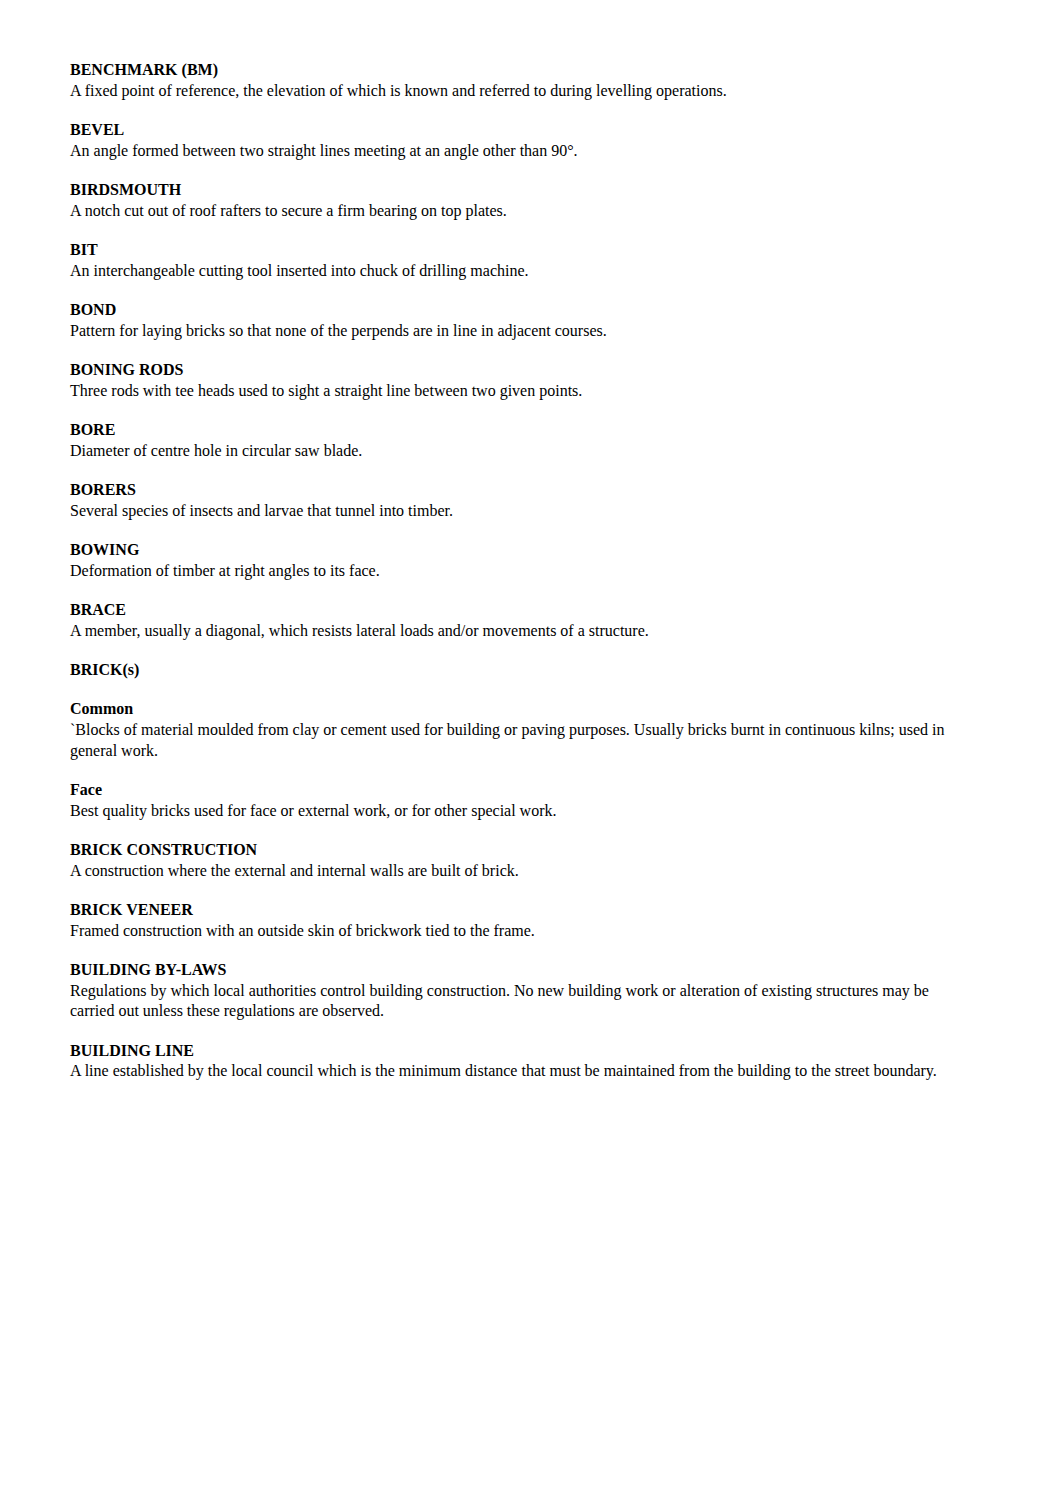BENCHMARK (BM)
A fixed point of reference, the elevation of which is known and referred to during levelling operations.
BEVEL
An angle formed between two straight lines meeting at an angle other than 90°.
BIRDSMOUTH
A notch cut out of roof rafters to secure a firm bearing on top plates.
BIT
An interchangeable cutting tool inserted into chuck of drilling machine.
BOND
Pattern for laying bricks so that none of the perpends are in line in adjacent courses.
BONING RODS
Three rods with tee heads used to sight a straight line between two given points.
BORE
Diameter of centre hole in circular saw blade.
BORERS
Several species of insects and larvae that tunnel into timber.
BOWING
Deformation of timber at right angles to its face.
BRACE
A member, usually a diagonal, which resists lateral loads and/or movements of a structure.
BRICK(s)
Common
`Blocks of material moulded from clay or cement used for building or paving purposes. Usually bricks burnt in continuous kilns; used in general work.
Face
Best quality bricks used for face or external work, or for other special work.
BRICK CONSTRUCTION
A construction where the external and internal walls are built of brick.
BRICK VENEER
Framed construction with an outside skin of brickwork tied to the frame.
BUILDING BY-LAWS
Regulations by which local authorities control building construction. No new building work or alteration of existing structures may be carried out unless these regulations are observed.
BUILDING LINE
A line established by the local council which is the minimum distance that must be maintained from the building to the street boundary.